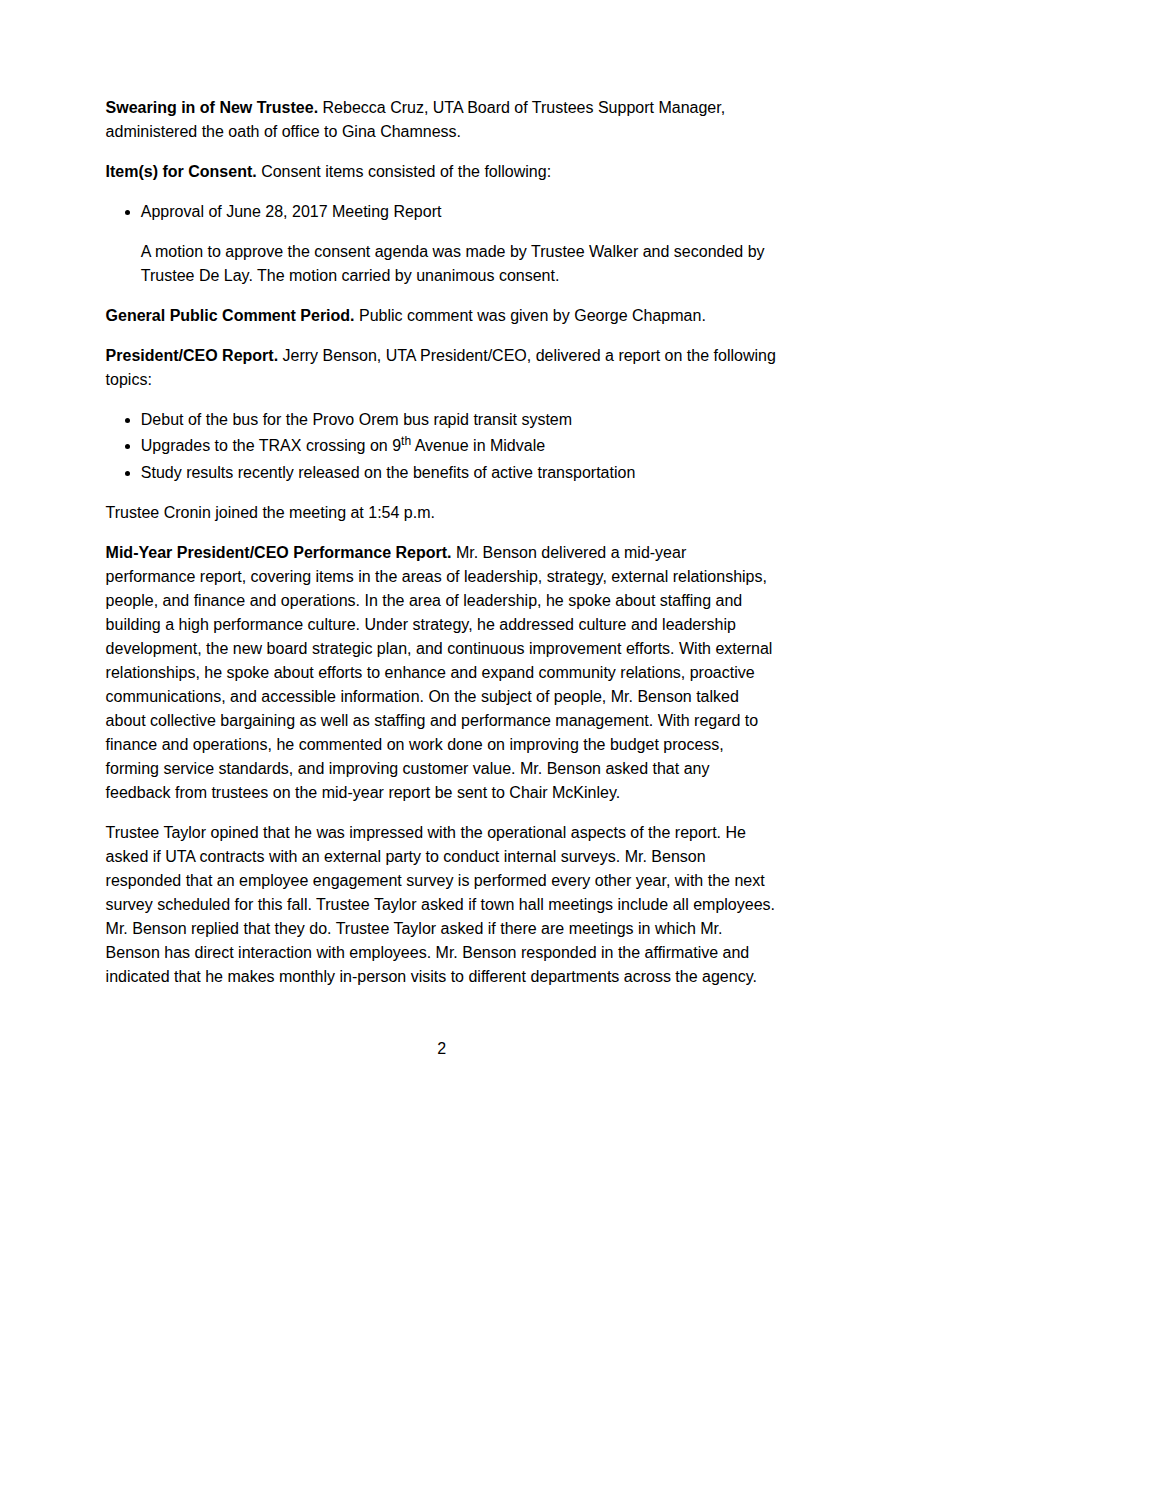Swearing in of New Trustee. Rebecca Cruz, UTA Board of Trustees Support Manager, administered the oath of office to Gina Chamness.
Item(s) for Consent. Consent items consisted of the following:
Approval of June 28, 2017 Meeting Report
A motion to approve the consent agenda was made by Trustee Walker and seconded by Trustee De Lay. The motion carried by unanimous consent.
General Public Comment Period. Public comment was given by George Chapman.
President/CEO Report. Jerry Benson, UTA President/CEO, delivered a report on the following topics:
Debut of the bus for the Provo Orem bus rapid transit system
Upgrades to the TRAX crossing on 9th Avenue in Midvale
Study results recently released on the benefits of active transportation
Trustee Cronin joined the meeting at 1:54 p.m.
Mid-Year President/CEO Performance Report. Mr. Benson delivered a mid-year performance report, covering items in the areas of leadership, strategy, external relationships, people, and finance and operations. In the area of leadership, he spoke about staffing and building a high performance culture. Under strategy, he addressed culture and leadership development, the new board strategic plan, and continuous improvement efforts. With external relationships, he spoke about efforts to enhance and expand community relations, proactive communications, and accessible information. On the subject of people, Mr. Benson talked about collective bargaining as well as staffing and performance management. With regard to finance and operations, he commented on work done on improving the budget process, forming service standards, and improving customer value. Mr. Benson asked that any feedback from trustees on the mid-year report be sent to Chair McKinley.
Trustee Taylor opined that he was impressed with the operational aspects of the report. He asked if UTA contracts with an external party to conduct internal surveys. Mr. Benson responded that an employee engagement survey is performed every other year, with the next survey scheduled for this fall. Trustee Taylor asked if town hall meetings include all employees. Mr. Benson replied that they do. Trustee Taylor asked if there are meetings in which Mr. Benson has direct interaction with employees. Mr. Benson responded in the affirmative and indicated that he makes monthly in-person visits to different departments across the agency.
2